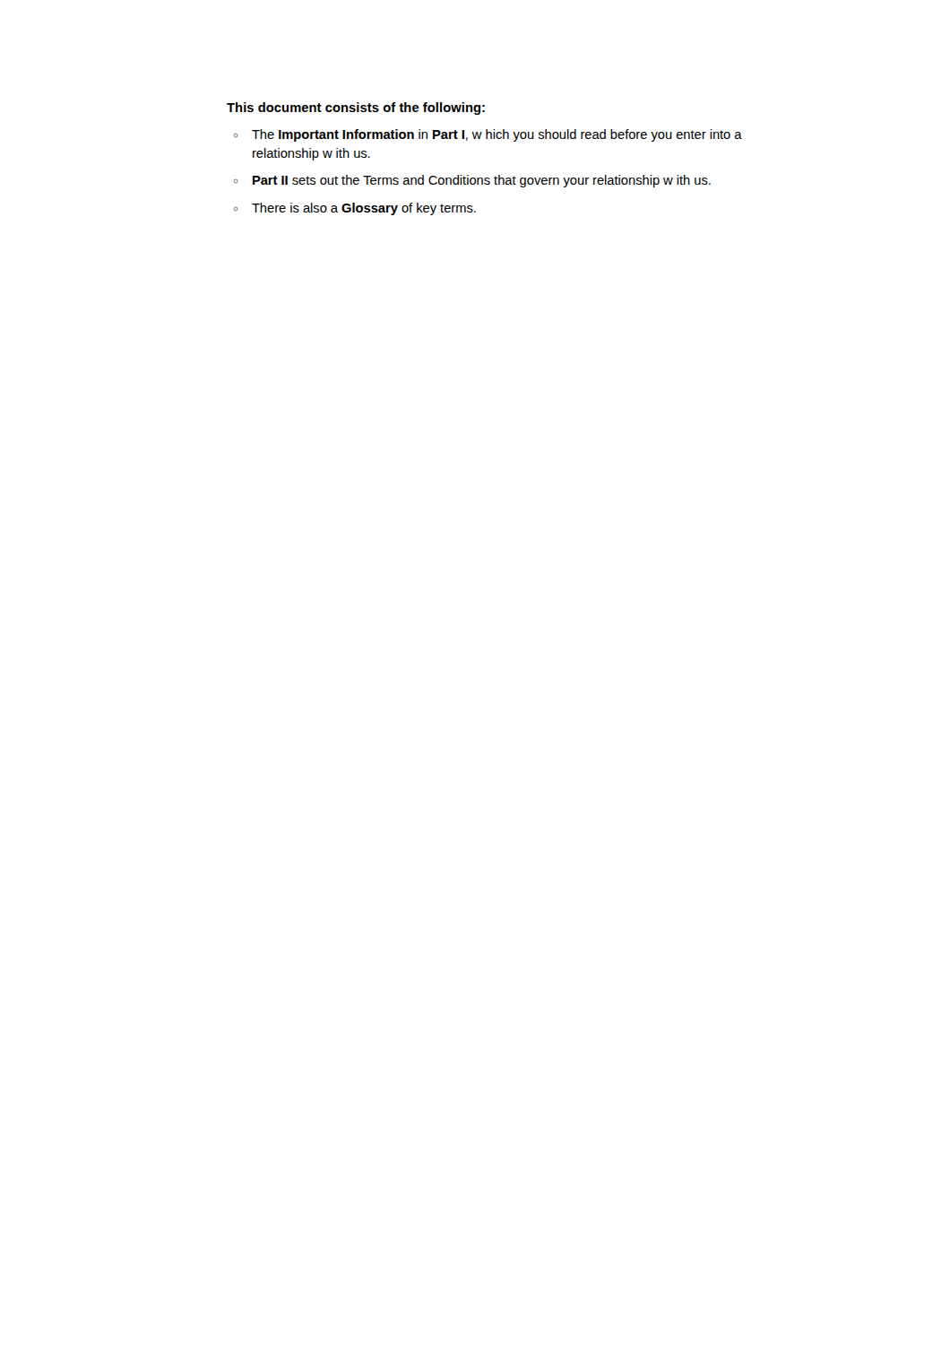This document consists of the following:
The Important Information in Part I, w hich you should read before you enter into a relationship w ith us.
Part II sets out the Terms and Conditions that govern your relationship w ith us.
There is also a Glossary of key terms.